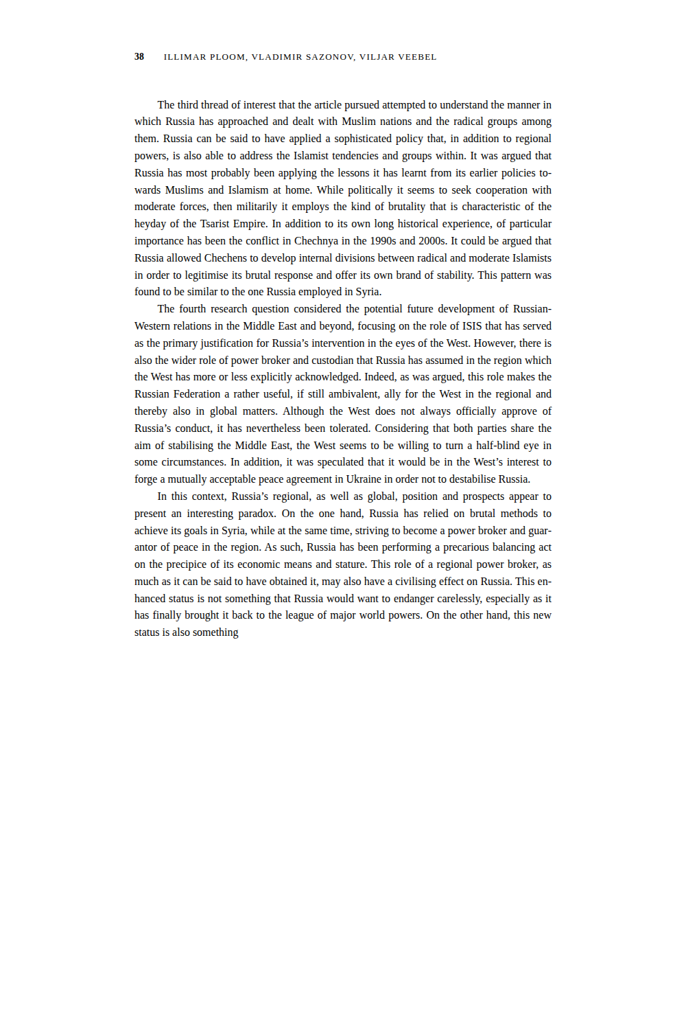38 Illimar Ploom, Vladimir Sazonov, Viljar Veebel
The third thread of interest that the article pursued attempted to understand the manner in which Russia has approached and dealt with Muslim nations and the radical groups among them. Russia can be said to have applied a sophisticated policy that, in addition to regional powers, is also able to address the Islamist tendencies and groups within. It was argued that Russia has most probably been applying the lessons it has learnt from its earlier policies towards Muslims and Islamism at home. While politically it seems to seek cooperation with moderate forces, then militarily it employs the kind of brutality that is characteristic of the heyday of the Tsarist Empire. In addition to its own long historical experience, of particular importance has been the conflict in Chechnya in the 1990s and 2000s. It could be argued that Russia allowed Chechens to develop internal divisions between radical and moderate Islamists in order to legitimise its brutal response and offer its own brand of stability. This pattern was found to be similar to the one Russia employed in Syria.
The fourth research question considered the potential future development of Russian-Western relations in the Middle East and beyond, focusing on the role of ISIS that has served as the primary justification for Russia’s intervention in the eyes of the West. However, there is also the wider role of power broker and custodian that Russia has assumed in the region which the West has more or less explicitly acknowledged. Indeed, as was argued, this role makes the Russian Federation a rather useful, if still ambivalent, ally for the West in the regional and thereby also in global matters. Although the West does not always officially approve of Russia’s conduct, it has nevertheless been tolerated. Considering that both parties share the aim of stabilising the Middle East, the West seems to be willing to turn a half-blind eye in some circumstances. In addition, it was speculated that it would be in the West’s interest to forge a mutually acceptable peace agreement in Ukraine in order not to destabilise Russia.
In this context, Russia’s regional, as well as global, position and prospects appear to present an interesting paradox. On the one hand, Russia has relied on brutal methods to achieve its goals in Syria, while at the same time, striving to become a power broker and guarantor of peace in the region. As such, Russia has been performing a precarious balancing act on the precipice of its economic means and stature. This role of a regional power broker, as much as it can be said to have obtained it, may also have a civilising effect on Russia. This enhanced status is not something that Russia would want to endanger carelessly, especially as it has finally brought it back to the league of major world powers. On the other hand, this new status is also something